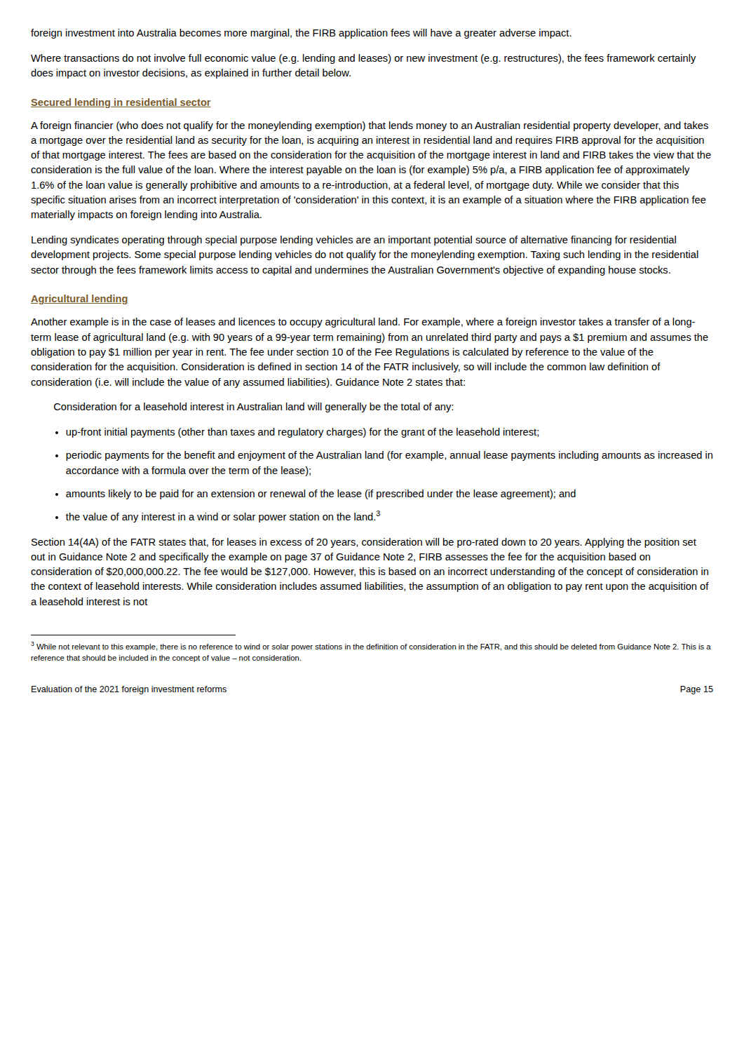foreign investment into Australia becomes more marginal, the FIRB application fees will have a greater adverse impact.
Where transactions do not involve full economic value (e.g. lending and leases) or new investment (e.g. restructures), the fees framework certainly does impact on investor decisions, as explained in further detail below.
Secured lending in residential sector
A foreign financier (who does not qualify for the moneylending exemption) that lends money to an Australian residential property developer, and takes a mortgage over the residential land as security for the loan, is acquiring an interest in residential land and requires FIRB approval for the acquisition of that mortgage interest. The fees are based on the consideration for the acquisition of the mortgage interest in land and FIRB takes the view that the consideration is the full value of the loan. Where the interest payable on the loan is (for example) 5% p/a, a FIRB application fee of approximately 1.6% of the loan value is generally prohibitive and amounts to a re-introduction, at a federal level, of mortgage duty. While we consider that this specific situation arises from an incorrect interpretation of 'consideration' in this context, it is an example of a situation where the FIRB application fee materially impacts on foreign lending into Australia.
Lending syndicates operating through special purpose lending vehicles are an important potential source of alternative financing for residential development projects. Some special purpose lending vehicles do not qualify for the moneylending exemption. Taxing such lending in the residential sector through the fees framework limits access to capital and undermines the Australian Government's objective of expanding house stocks.
Agricultural lending
Another example is in the case of leases and licences to occupy agricultural land. For example, where a foreign investor takes a transfer of a long-term lease of agricultural land (e.g. with 90 years of a 99-year term remaining) from an unrelated third party and pays a $1 premium and assumes the obligation to pay $1 million per year in rent. The fee under section 10 of the Fee Regulations is calculated by reference to the value of the consideration for the acquisition. Consideration is defined in section 14 of the FATR inclusively, so will include the common law definition of consideration (i.e. will include the value of any assumed liabilities). Guidance Note 2 states that:
Consideration for a leasehold interest in Australian land will generally be the total of any:
up-front initial payments (other than taxes and regulatory charges) for the grant of the leasehold interest;
periodic payments for the benefit and enjoyment of the Australian land (for example, annual lease payments including amounts as increased in accordance with a formula over the term of the lease);
amounts likely to be paid for an extension or renewal of the lease (if prescribed under the lease agreement); and
the value of any interest in a wind or solar power station on the land.3
Section 14(4A) of the FATR states that, for leases in excess of 20 years, consideration will be pro-rated down to 20 years. Applying the position set out in Guidance Note 2 and specifically the example on page 37 of Guidance Note 2, FIRB assesses the fee for the acquisition based on consideration of $20,000,000.22. The fee would be $127,000. However, this is based on an incorrect understanding of the concept of consideration in the context of leasehold interests. While consideration includes assumed liabilities, the assumption of an obligation to pay rent upon the acquisition of a leasehold interest is not
3 While not relevant to this example, there is no reference to wind or solar power stations in the definition of consideration in the FATR, and this should be deleted from Guidance Note 2. This is a reference that should be included in the concept of value – not consideration.
Evaluation of the 2021 foreign investment reforms Page 15